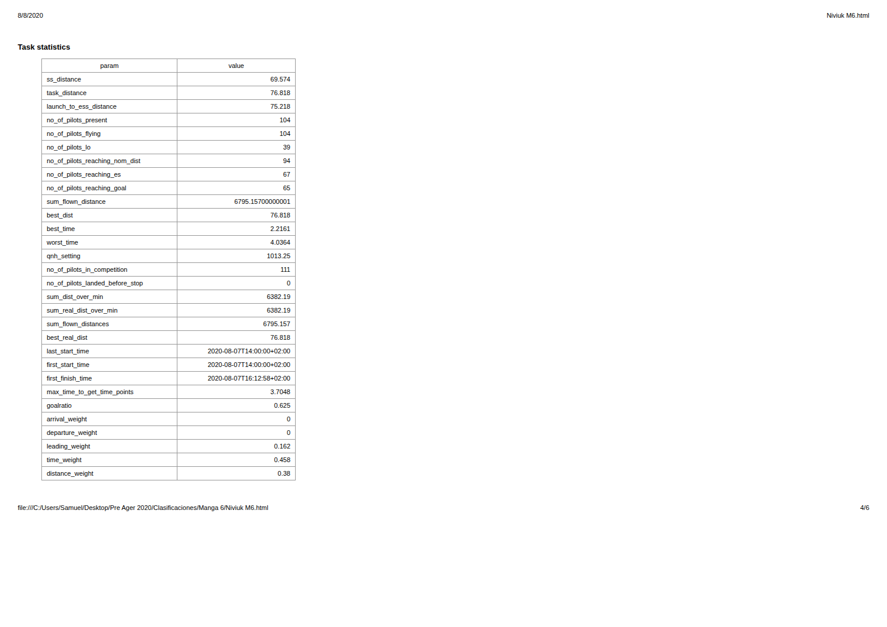8/8/2020 Niviuk M6.html
Task statistics
| param | value |
| --- | --- |
| ss_distance | 69.574 |
| task_distance | 76.818 |
| launch_to_ess_distance | 75.218 |
| no_of_pilots_present | 104 |
| no_of_pilots_flying | 104 |
| no_of_pilots_lo | 39 |
| no_of_pilots_reaching_nom_dist | 94 |
| no_of_pilots_reaching_es | 67 |
| no_of_pilots_reaching_goal | 65 |
| sum_flown_distance | 6795.15700000001 |
| best_dist | 76.818 |
| best_time | 2.2161 |
| worst_time | 4.0364 |
| qnh_setting | 1013.25 |
| no_of_pilots_in_competition | 111 |
| no_of_pilots_landed_before_stop | 0 |
| sum_dist_over_min | 6382.19 |
| sum_real_dist_over_min | 6382.19 |
| sum_flown_distances | 6795.157 |
| best_real_dist | 76.818 |
| last_start_time | 2020-08-07T14:00:00+02:00 |
| first_start_time | 2020-08-07T14:00:00+02:00 |
| first_finish_time | 2020-08-07T16:12:58+02:00 |
| max_time_to_get_time_points | 3.7048 |
| goalratio | 0.625 |
| arrival_weight | 0 |
| departure_weight | 0 |
| leading_weight | 0.162 |
| time_weight | 0.458 |
| distance_weight | 0.38 |
file:///C:/Users/Samuel/Desktop/Pre Ager 2020/Clasificaciones/Manga 6/Niviuk M6.html 4/6